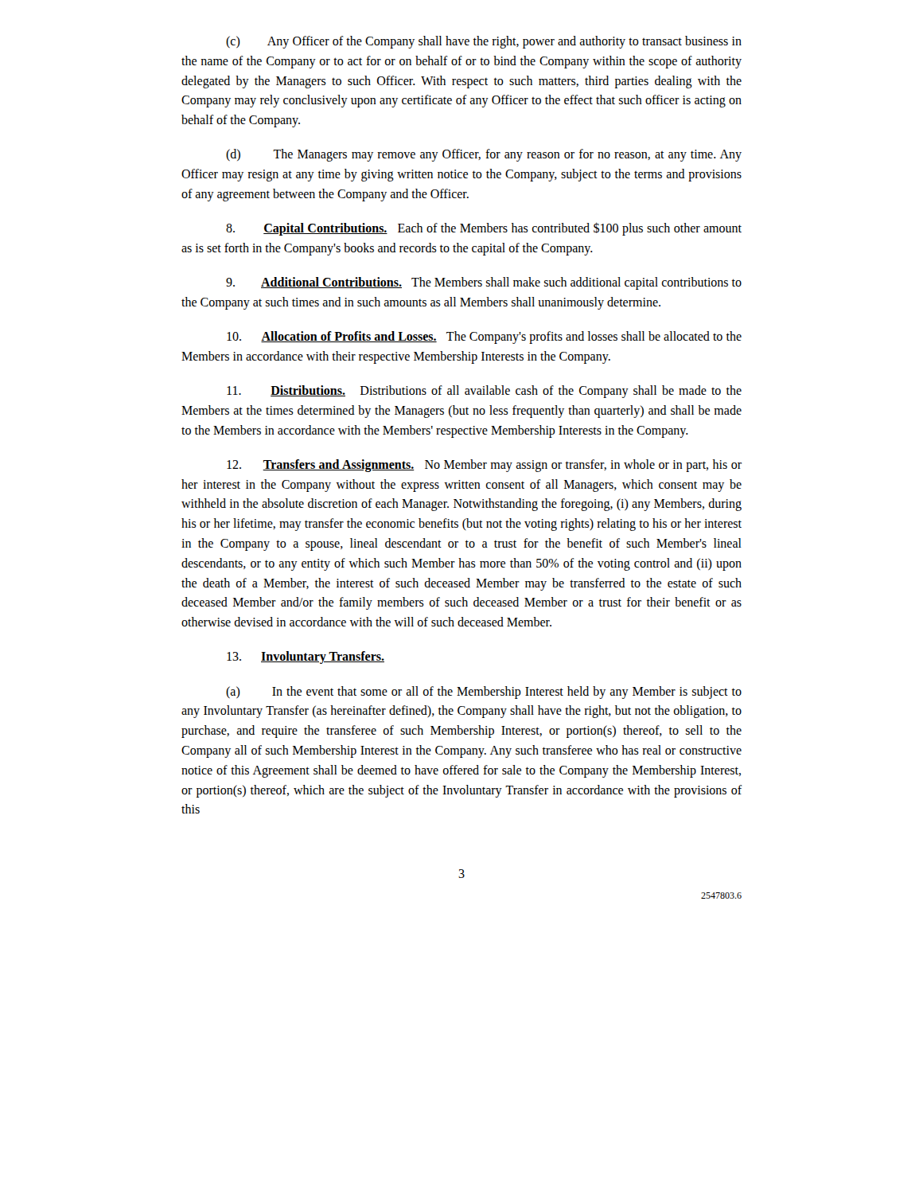(c) Any Officer of the Company shall have the right, power and authority to transact business in the name of the Company or to act for or on behalf of or to bind the Company within the scope of authority delegated by the Managers to such Officer. With respect to such matters, third parties dealing with the Company may rely conclusively upon any certificate of any Officer to the effect that such officer is acting on behalf of the Company.
(d) The Managers may remove any Officer, for any reason or for no reason, at any time. Any Officer may resign at any time by giving written notice to the Company, subject to the terms and provisions of any agreement between the Company and the Officer.
8. Capital Contributions. Each of the Members has contributed $100 plus such other amount as is set forth in the Company's books and records to the capital of the Company.
9. Additional Contributions. The Members shall make such additional capital contributions to the Company at such times and in such amounts as all Members shall unanimously determine.
10. Allocation of Profits and Losses. The Company's profits and losses shall be allocated to the Members in accordance with their respective Membership Interests in the Company.
11. Distributions. Distributions of all available cash of the Company shall be made to the Members at the times determined by the Managers (but no less frequently than quarterly) and shall be made to the Members in accordance with the Members' respective Membership Interests in the Company.
12. Transfers and Assignments. No Member may assign or transfer, in whole or in part, his or her interest in the Company without the express written consent of all Managers, which consent may be withheld in the absolute discretion of each Manager. Notwithstanding the foregoing, (i) any Members, during his or her lifetime, may transfer the economic benefits (but not the voting rights) relating to his or her interest in the Company to a spouse, lineal descendant or to a trust for the benefit of such Member's lineal descendants, or to any entity of which such Member has more than 50% of the voting control and (ii) upon the death of a Member, the interest of such deceased Member may be transferred to the estate of such deceased Member and/or the family members of such deceased Member or a trust for their benefit or as otherwise devised in accordance with the will of such deceased Member.
13. Involuntary Transfers.
(a) In the event that some or all of the Membership Interest held by any Member is subject to any Involuntary Transfer (as hereinafter defined), the Company shall have the right, but not the obligation, to purchase, and require the transferee of such Membership Interest, or portion(s) thereof, to sell to the Company all of such Membership Interest in the Company. Any such transferee who has real or constructive notice of this Agreement shall be deemed to have offered for sale to the Company the Membership Interest, or portion(s) thereof, which are the subject of the Involuntary Transfer in accordance with the provisions of this
3
2547803.6